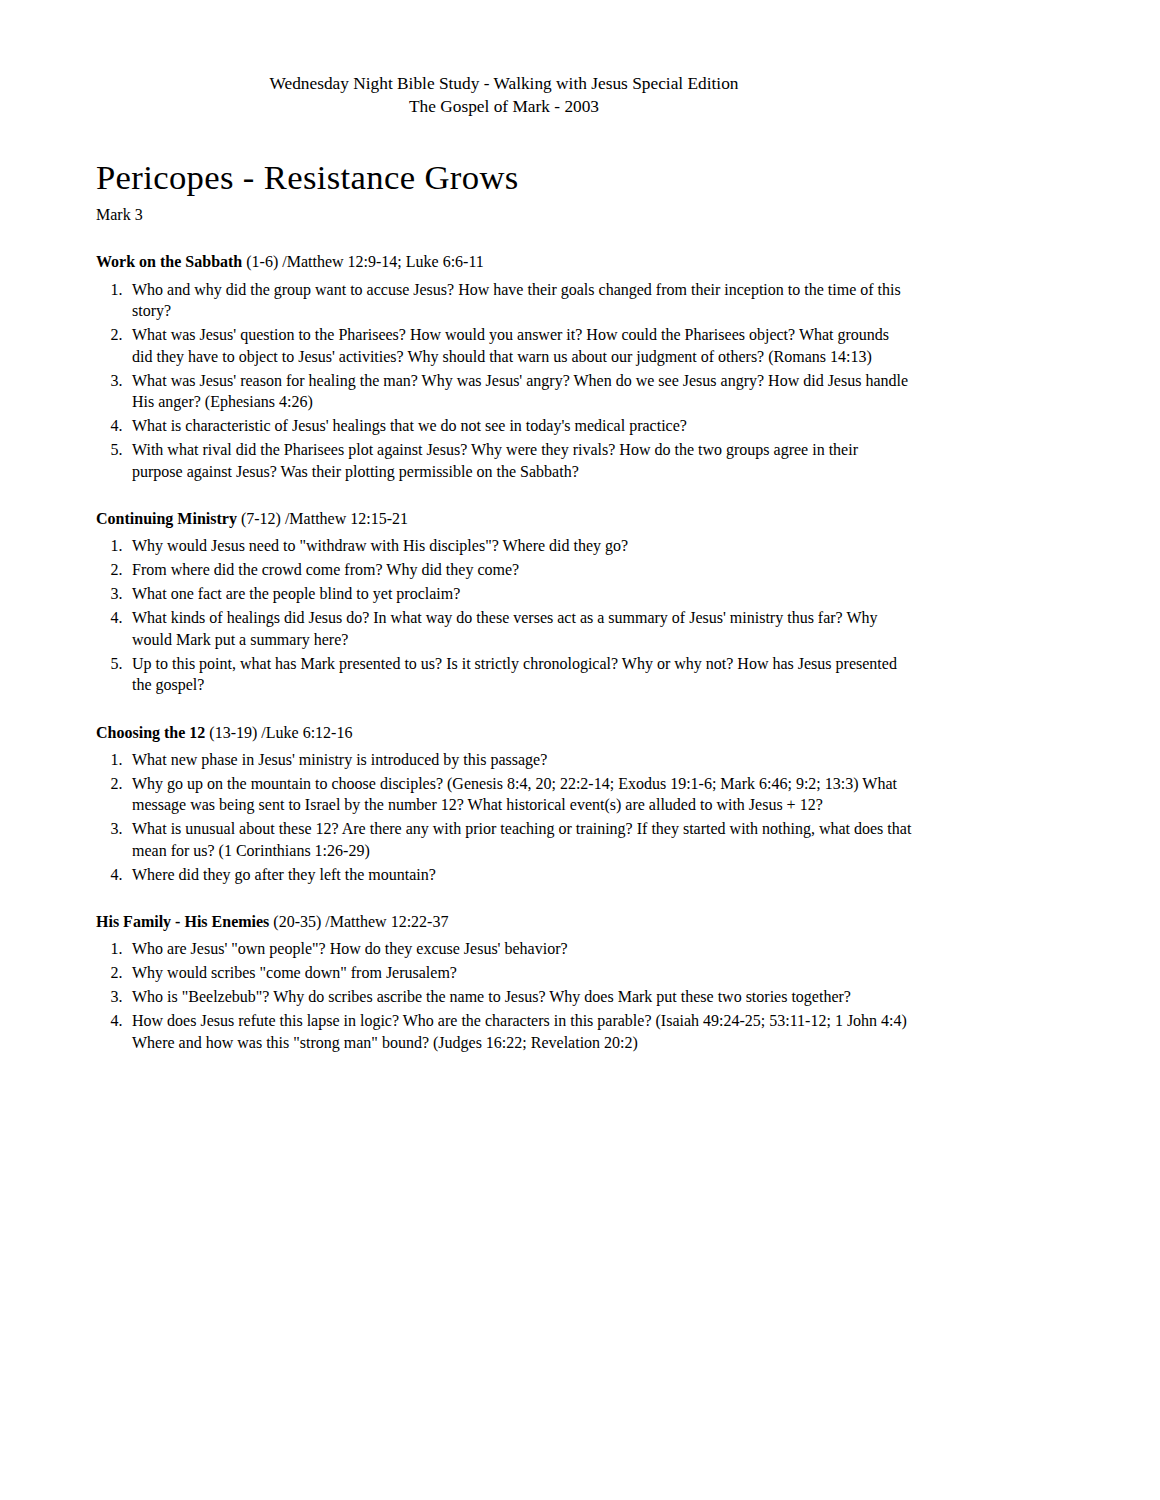Wednesday Night Bible Study - Walking with Jesus Special Edition
The Gospel of Mark - 2003
Pericopes - Resistance Grows
Mark 3
Work on the Sabbath (1-6) /Matthew 12:9-14; Luke 6:6-11
Who and why did the group want to accuse Jesus? How have their goals changed from their inception to the time of this story?
What was Jesus' question to the Pharisees? How would you answer it? How could the Pharisees object? What grounds did they have to object to Jesus' activities? Why should that warn us about our judgment of others? (Romans 14:13)
What was Jesus' reason for healing the man? Why was Jesus' angry? When do we see Jesus angry? How did Jesus handle His anger? (Ephesians 4:26)
What is characteristic of Jesus' healings that we do not see in today's medical practice?
With what rival did the Pharisees plot against Jesus? Why were they rivals? How do the two groups agree in their purpose against Jesus? Was their plotting permissible on the Sabbath?
Continuing Ministry (7-12) /Matthew 12:15-21
Why would Jesus need to "withdraw with His disciples"? Where did they go?
From where did the crowd come from? Why did they come?
What one fact are the people blind to yet proclaim?
What kinds of healings did Jesus do? In what way do these verses act as a summary of Jesus' ministry thus far? Why would Mark put a summary here?
Up to this point, what has Mark presented to us? Is it strictly chronological? Why or why not? How has Jesus presented the gospel?
Choosing the 12 (13-19) /Luke 6:12-16
What new phase in Jesus' ministry is introduced by this passage?
Why go up on the mountain to choose disciples? (Genesis 8:4, 20; 22:2-14; Exodus 19:1-6; Mark 6:46; 9:2; 13:3) What message was being sent to Israel by the number 12? What historical event(s) are alluded to with Jesus + 12?
What is unusual about these 12? Are there any with prior teaching or training? If they started with nothing, what does that mean for us? (1 Corinthians 1:26-29)
Where did they go after they left the mountain?
His Family - His Enemies (20-35) /Matthew 12:22-37
Who are Jesus' "own people"? How do they excuse Jesus' behavior?
Why would scribes "come down" from Jerusalem?
Who is "Beelzebub"? Why do scribes ascribe the name to Jesus? Why does Mark put these two stories together?
How does Jesus refute this lapse in logic? Who are the characters in this parable? (Isaiah 49:24-25; 53:11-12; 1 John 4:4) Where and how was this "strong man" bound? (Judges 16:22; Revelation 20:2)